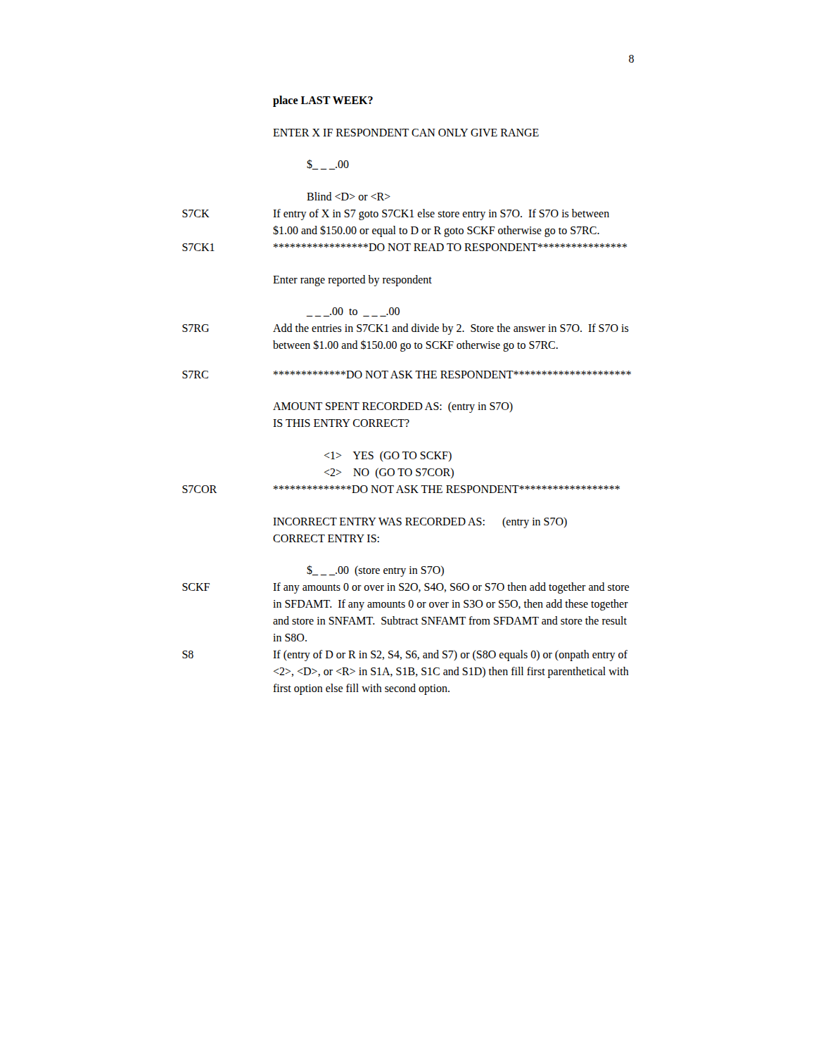8
| | place LAST WEEK? ENTER X IF RESPONDENT CAN ONLY GIVE RANGE $_ _ _.00 Blind <D> or <R> |
| S7CK | If entry of X in S7 goto S7CK1 else store entry in S7O. If S7O is between $1.00 and $150.00 or equal to D or R goto SCKF otherwise go to S7RC. |
| S7CK1 | *****************DO NOT READ TO RESPONDENT**************** Enter range reported by respondent _ _ _.00 to _ _ _.00 |
| S7RG | Add the entries in S7CK1 and divide by 2. Store the answer in S7O. If S7O is between $1.00 and $150.00 go to SCKF otherwise go to S7RC. |
| S7RC | *************DO NOT ASK THE RESPONDENT********************* AMOUNT SPENT RECORDED AS: (entry in S7O) IS THIS ENTRY CORRECT? <1> YES (GO TO SCKF) <2> NO (GO TO S7COR) |
| S7COR | **************DO NOT ASK THE RESPONDENT****************** INCORRECT ENTRY WAS RECORDED AS: (entry in S7O) CORRECT ENTRY IS: $_ _ _.00 (store entry in S7O) |
| SCKF | If any amounts 0 or over in S2O, S4O, S6O or S7O then add together and store in SFDAMT. If any amounts 0 or over in S3O or S5O, then add these together and store in SNFAMT. Subtract SNFAMT from SFDAMT and store the result in S8O. |
| S8 | If (entry of D or R in S2, S4, S6, and S7) or (S8O equals 0) or (onpath entry of <2>, <D>, or <R> in S1A, S1B, S1C and S1D) then fill first parenthetical with first option else fill with second option. |